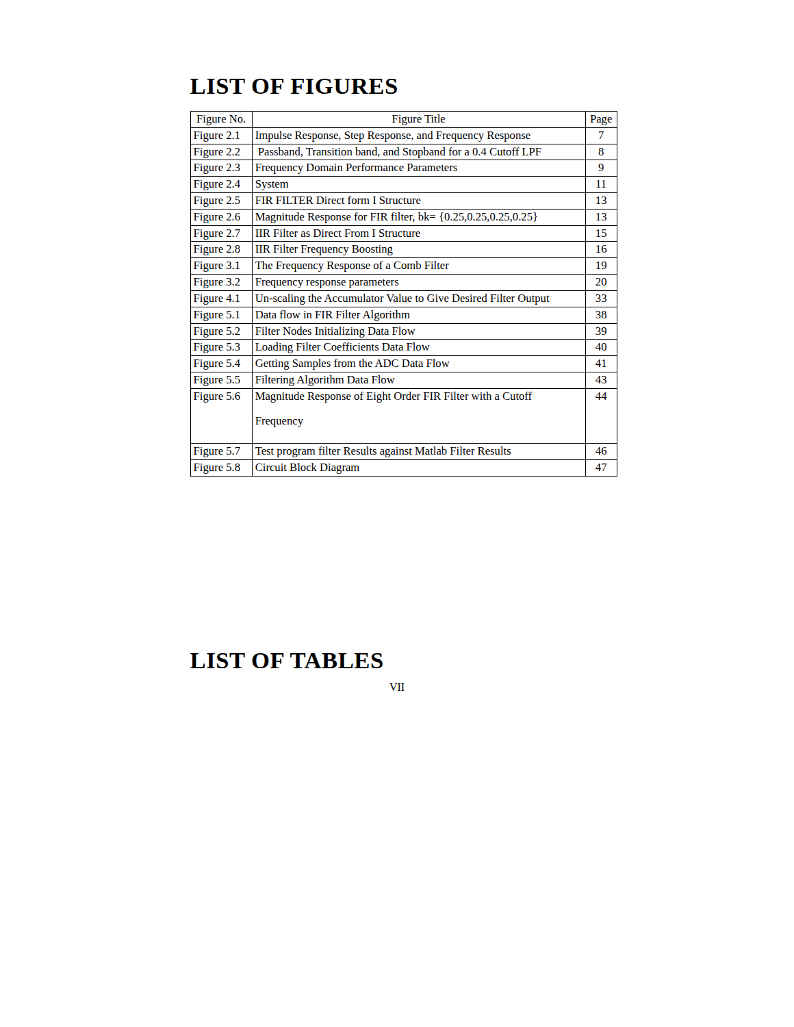LIST OF FIGURES
| Figure No. | Figure Title | Page |
| --- | --- | --- |
| Figure 2.1 | Impulse Response, Step Response, and Frequency Response | 7 |
| Figure 2.2 | Passband, Transition band, and Stopband for a 0.4 Cutoff LPF | 8 |
| Figure 2.3 | Frequency Domain Performance Parameters | 9 |
| Figure 2.4 | System | 11 |
| Figure 2.5 | FIR FILTER Direct form I Structure | 13 |
| Figure 2.6 | Magnitude Response for FIR filter, bk= {0.25,0.25,0.25,0.25} | 13 |
| Figure 2.7 | IIR Filter as Direct From I Structure | 15 |
| Figure 2.8 | IIR Filter Frequency Boosting | 16 |
| Figure 3.1 | The Frequency Response of a Comb Filter | 19 |
| Figure 3.2 | Frequency response parameters | 20 |
| Figure 4.1 | Un-scaling the Accumulator Value to Give Desired Filter Output | 33 |
| Figure 5.1 | Data flow in FIR Filter Algorithm | 38 |
| Figure 5.2 | Filter Nodes Initializing Data Flow | 39 |
| Figure 5.3 | Loading Filter Coefficients Data Flow | 40 |
| Figure 5.4 | Getting Samples from the ADC Data Flow | 41 |
| Figure 5.5 | Filtering Algorithm Data Flow | 43 |
| Figure 5.6 | Magnitude Response of Eight Order FIR Filter with a Cutoff Frequency | 44 |
| Figure 5.7 | Test program filter Results against Matlab Filter Results | 46 |
| Figure 5.8 | Circuit Block Diagram | 47 |
LIST OF TABLES
VII